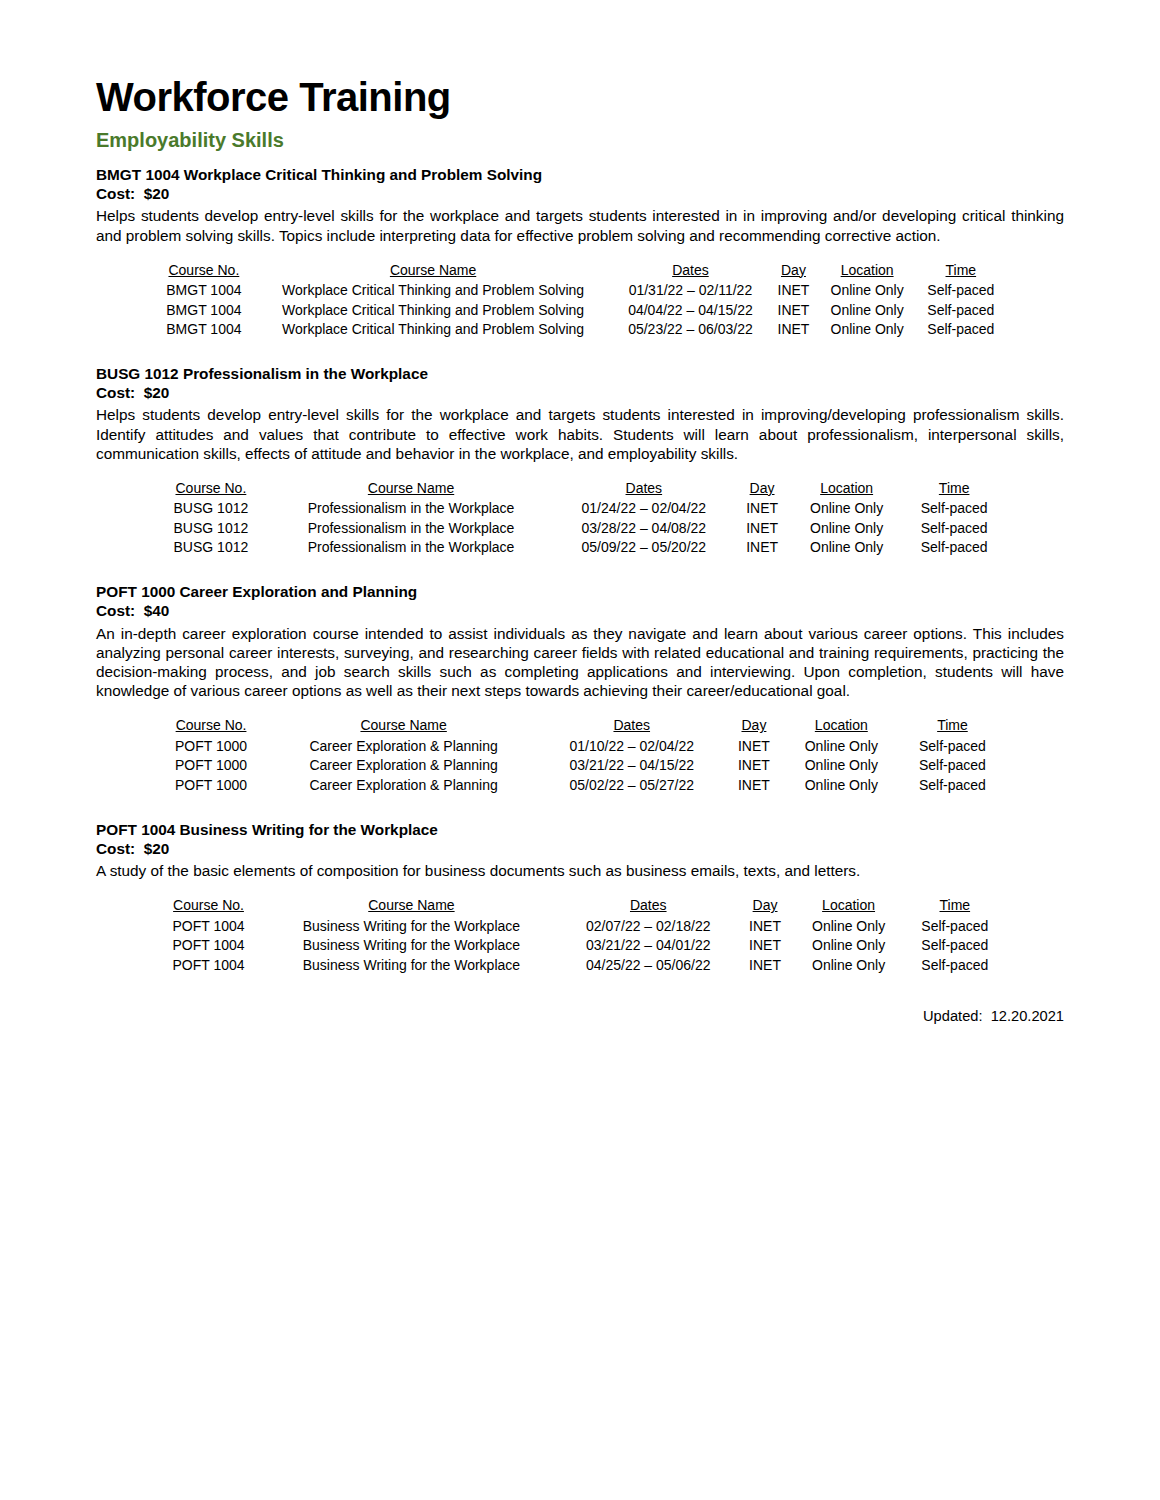Workforce Training
Employability Skills
BMGT 1004 Workplace Critical Thinking and Problem Solving
Cost: $20
Helps students develop entry-level skills for the workplace and targets students interested in in improving and/or developing critical thinking and problem solving skills. Topics include interpreting data for effective problem solving and recommending corrective action.
| Course No. | Course Name | Dates | Day | Location | Time |
| --- | --- | --- | --- | --- | --- |
| BMGT 1004 | Workplace Critical Thinking and Problem Solving | 01/31/22 – 02/11/22 | INET | Online Only | Self-paced |
| BMGT 1004 | Workplace Critical Thinking and Problem Solving | 04/04/22 – 04/15/22 | INET | Online Only | Self-paced |
| BMGT 1004 | Workplace Critical Thinking and Problem Solving | 05/23/22 – 06/03/22 | INET | Online Only | Self-paced |
BUSG 1012 Professionalism in the Workplace
Cost: $20
Helps students develop entry-level skills for the workplace and targets students interested in improving/developing professionalism skills. Identify attitudes and values that contribute to effective work habits. Students will learn about professionalism, interpersonal skills, communication skills, effects of attitude and behavior in the workplace, and employability skills.
| Course No. | Course Name | Dates | Day | Location | Time |
| --- | --- | --- | --- | --- | --- |
| BUSG 1012 | Professionalism in the Workplace | 01/24/22 – 02/04/22 | INET | Online Only | Self-paced |
| BUSG 1012 | Professionalism in the Workplace | 03/28/22 – 04/08/22 | INET | Online Only | Self-paced |
| BUSG 1012 | Professionalism in the Workplace | 05/09/22 – 05/20/22 | INET | Online Only | Self-paced |
POFT 1000 Career Exploration and Planning
Cost: $40
An in-depth career exploration course intended to assist individuals as they navigate and learn about various career options. This includes analyzing personal career interests, surveying, and researching career fields with related educational and training requirements, practicing the decision-making process, and job search skills such as completing applications and interviewing. Upon completion, students will have knowledge of various career options as well as their next steps towards achieving their career/educational goal.
| Course No. | Course Name | Dates | Day | Location | Time |
| --- | --- | --- | --- | --- | --- |
| POFT 1000 | Career Exploration & Planning | 01/10/22 – 02/04/22 | INET | Online Only | Self-paced |
| POFT 1000 | Career Exploration & Planning | 03/21/22 – 04/15/22 | INET | Online Only | Self-paced |
| POFT 1000 | Career Exploration & Planning | 05/02/22 – 05/27/22 | INET | Online Only | Self-paced |
POFT 1004 Business Writing for the Workplace
Cost: $20
A study of the basic elements of composition for business documents such as business emails, texts, and letters.
| Course No. | Course Name | Dates | Day | Location | Time |
| --- | --- | --- | --- | --- | --- |
| POFT 1004 | Business Writing for the Workplace | 02/07/22 – 02/18/22 | INET | Online Only | Self-paced |
| POFT 1004 | Business Writing for the Workplace | 03/21/22 – 04/01/22 | INET | Online Only | Self-paced |
| POFT 1004 | Business Writing for the Workplace | 04/25/22 – 05/06/22 | INET | Online Only | Self-paced |
Updated: 12.20.2021